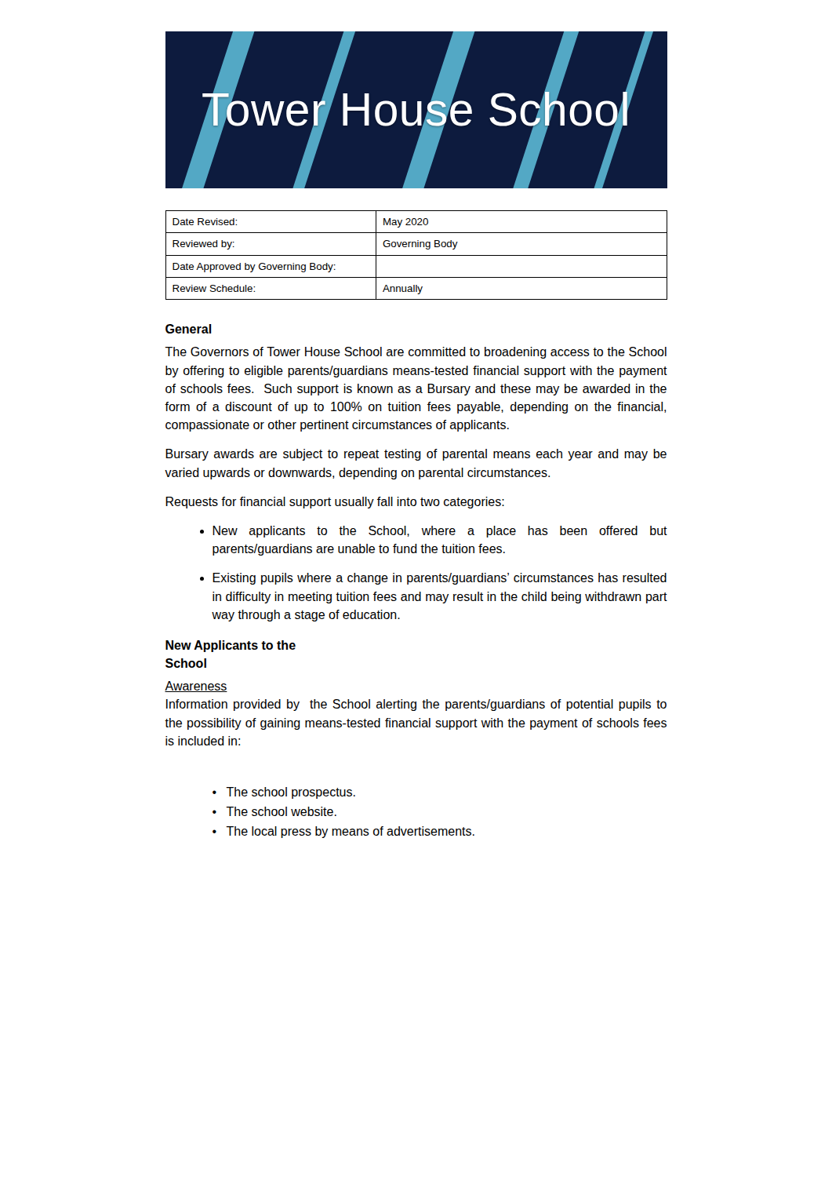Tower House School
| Date Revised: | May 2020 |
| Reviewed by: | Governing Body |
| Date Approved by Governing Body: | |
| Review Schedule: | Annually |
General
The Governors of Tower House School are committed to broadening access to the School by offering to eligible parents/guardians means-tested financial support with the payment of schools fees. Such support is known as a Bursary and these may be awarded in the form of a discount of up to 100% on tuition fees payable, depending on the financial, compassionate or other pertinent circumstances of applicants.
Bursary awards are subject to repeat testing of parental means each year and may be varied upwards or downwards, depending on parental circumstances.
Requests for financial support usually fall into two categories:
New applicants to the School, where a place has been offered but parents/guardians are unable to fund the tuition fees.
Existing pupils where a change in parents/guardians’ circumstances has resulted in difficulty in meeting tuition fees and may result in the child being withdrawn part way through a stage of education.
New Applicants to the
School
Awareness
Information provided by the School alerting the parents/guardians of potential pupils to the possibility of gaining means-tested financial support with the payment of schools fees is included in:
The school prospectus.
The school website.
The local press by means of advertisements.